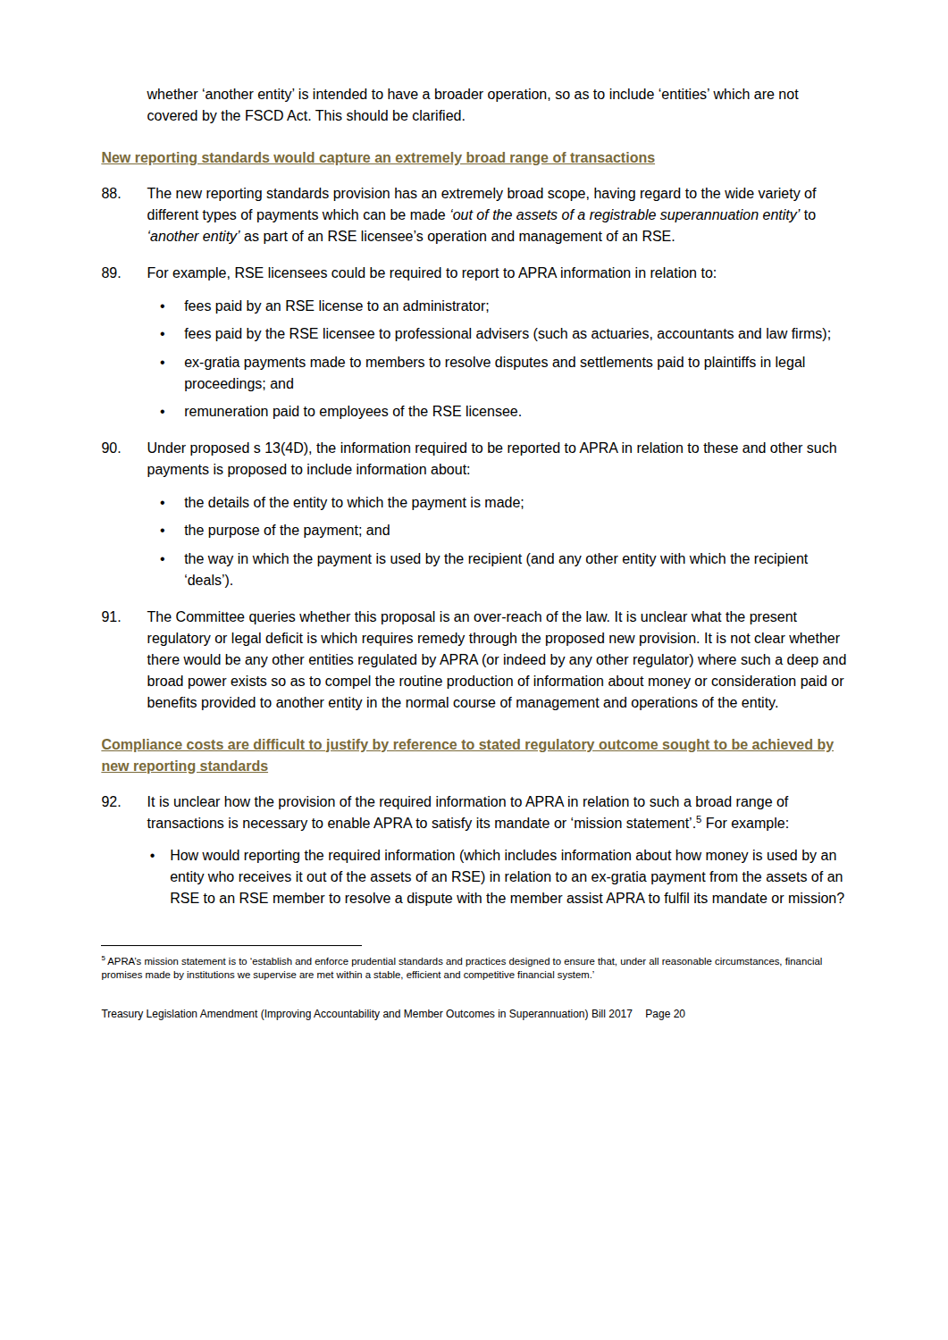whether ‘another entity’ is intended to have a broader operation, so as to include ‘entities’ which are not covered by the FSCD Act. This should be clarified.
New reporting standards would capture an extremely broad range of transactions
88. The new reporting standards provision has an extremely broad scope, having regard to the wide variety of different types of payments which can be made ‘out of the assets of a registrable superannuation entity’ to ‘another entity’ as part of an RSE licensee’s operation and management of an RSE.
89. For example, RSE licensees could be required to report to APRA information in relation to:
fees paid by an RSE license to an administrator;
fees paid by the RSE licensee to professional advisers (such as actuaries, accountants and law firms);
ex-gratia payments made to members to resolve disputes and settlements paid to plaintiffs in legal proceedings; and
remuneration paid to employees of the RSE licensee.
90. Under proposed s 13(4D), the information required to be reported to APRA in relation to these and other such payments is proposed to include information about:
the details of the entity to which the payment is made;
the purpose of the payment; and
the way in which the payment is used by the recipient (and any other entity with which the recipient ‘deals’).
91. The Committee queries whether this proposal is an over-reach of the law. It is unclear what the present regulatory or legal deficit is which requires remedy through the proposed new provision. It is not clear whether there would be any other entities regulated by APRA (or indeed by any other regulator) where such a deep and broad power exists so as to compel the routine production of information about money or consideration paid or benefits provided to another entity in the normal course of management and operations of the entity.
Compliance costs are difficult to justify by reference to stated regulatory outcome sought to be achieved by new reporting standards
92. It is unclear how the provision of the required information to APRA in relation to such a broad range of transactions is necessary to enable APRA to satisfy its mandate or ‘mission statement’.5 For example:
How would reporting the required information (which includes information about how money is used by an entity who receives it out of the assets of an RSE) in relation to an ex-gratia payment from the assets of an RSE to an RSE member to resolve a dispute with the member assist APRA to fulfil its mandate or mission?
5 APRA’s mission statement is to ‘establish and enforce prudential standards and practices designed to ensure that, under all reasonable circumstances, financial promises made by institutions we supervise are met within a stable, efficient and competitive financial system.’
Treasury Legislation Amendment (Improving Accountability and Member Outcomes in Superannuation) Bill 2017Page 20